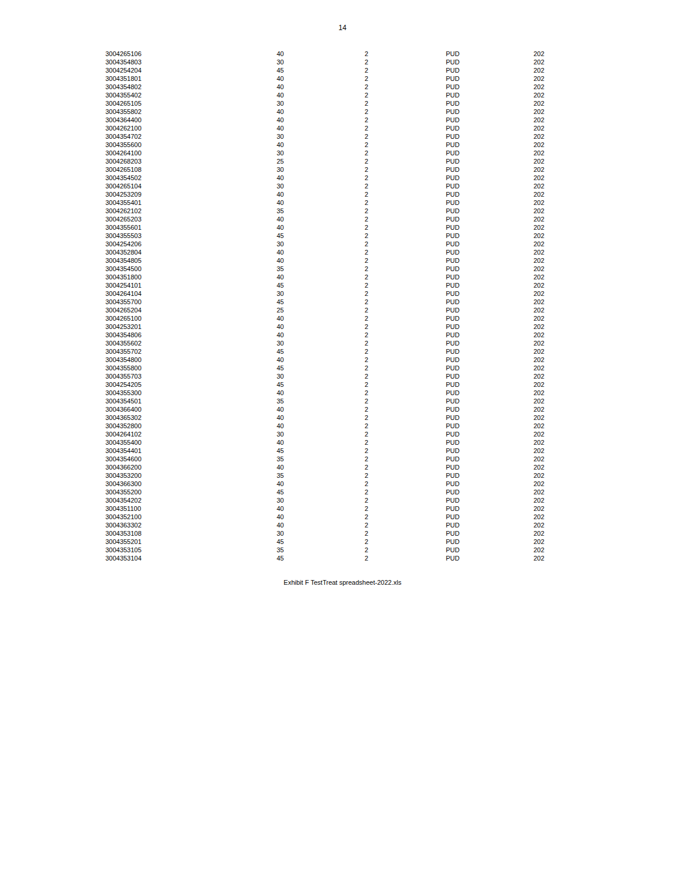14
| 3004265106 | 40 | 2 | PUD | 202 |
| 3004354803 | 30 | 2 | PUD | 202 |
| 3004254204 | 45 | 2 | PUD | 202 |
| 3004351801 | 40 | 2 | PUD | 202 |
| 3004354802 | 40 | 2 | PUD | 202 |
| 3004355402 | 40 | 2 | PUD | 202 |
| 3004265105 | 30 | 2 | PUD | 202 |
| 3004355802 | 40 | 2 | PUD | 202 |
| 3004364400 | 40 | 2 | PUD | 202 |
| 3004262100 | 40 | 2 | PUD | 202 |
| 3004354702 | 30 | 2 | PUD | 202 |
| 3004355600 | 40 | 2 | PUD | 202 |
| 3004264100 | 30 | 2 | PUD | 202 |
| 3004268203 | 25 | 2 | PUD | 202 |
| 3004265108 | 30 | 2 | PUD | 202 |
| 3004354502 | 40 | 2 | PUD | 202 |
| 3004265104 | 30 | 2 | PUD | 202 |
| 3004253209 | 40 | 2 | PUD | 202 |
| 3004355401 | 40 | 2 | PUD | 202 |
| 3004262102 | 35 | 2 | PUD | 202 |
| 3004265203 | 40 | 2 | PUD | 202 |
| 3004355601 | 40 | 2 | PUD | 202 |
| 3004355503 | 45 | 2 | PUD | 202 |
| 3004254206 | 30 | 2 | PUD | 202 |
| 3004352804 | 40 | 2 | PUD | 202 |
| 3004354805 | 40 | 2 | PUD | 202 |
| 3004354500 | 35 | 2 | PUD | 202 |
| 3004351800 | 40 | 2 | PUD | 202 |
| 3004254101 | 45 | 2 | PUD | 202 |
| 3004264104 | 30 | 2 | PUD | 202 |
| 3004355700 | 45 | 2 | PUD | 202 |
| 3004265204 | 25 | 2 | PUD | 202 |
| 3004265100 | 40 | 2 | PUD | 202 |
| 3004253201 | 40 | 2 | PUD | 202 |
| 3004354806 | 40 | 2 | PUD | 202 |
| 3004355602 | 30 | 2 | PUD | 202 |
| 3004355702 | 45 | 2 | PUD | 202 |
| 3004354800 | 40 | 2 | PUD | 202 |
| 3004355800 | 45 | 2 | PUD | 202 |
| 3004355703 | 30 | 2 | PUD | 202 |
| 3004254205 | 45 | 2 | PUD | 202 |
| 3004355300 | 40 | 2 | PUD | 202 |
| 3004354501 | 35 | 2 | PUD | 202 |
| 3004366400 | 40 | 2 | PUD | 202 |
| 3004365302 | 40 | 2 | PUD | 202 |
| 3004352800 | 40 | 2 | PUD | 202 |
| 3004264102 | 30 | 2 | PUD | 202 |
| 3004355400 | 40 | 2 | PUD | 202 |
| 3004354401 | 45 | 2 | PUD | 202 |
| 3004354600 | 35 | 2 | PUD | 202 |
| 3004366200 | 40 | 2 | PUD | 202 |
| 3004353200 | 35 | 2 | PUD | 202 |
| 3004366300 | 40 | 2 | PUD | 202 |
| 3004355200 | 45 | 2 | PUD | 202 |
| 3004354202 | 30 | 2 | PUD | 202 |
| 3004351100 | 40 | 2 | PUD | 202 |
| 3004352100 | 40 | 2 | PUD | 202 |
| 3004363302 | 40 | 2 | PUD | 202 |
| 3004353108 | 30 | 2 | PUD | 202 |
| 3004355201 | 45 | 2 | PUD | 202 |
| 3004353105 | 35 | 2 | PUD | 202 |
| 3004353104 | 45 | 2 | PUD | 202 |
Exhibit F TestTreat spreadsheet-2022.xls